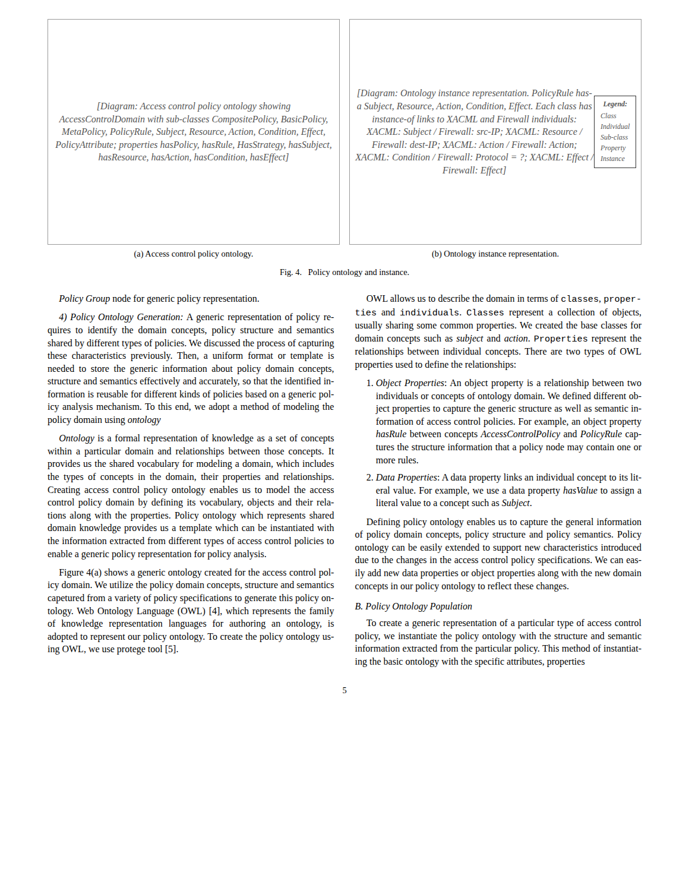[Diagram: Access control policy ontology showing AccessControlDomain with sub-classes CompositePolicy, BasicPolicy, MetaPolicy, PolicyRule, Subject, Resource, Action, Condition, Effect, PolicyAttribute; properties hasPolicy, hasRule, HasStrategy, hasSubject, hasResource, hasAction, hasCondition, hasEffect]
(a) Access control policy ontology.
[Diagram: Ontology instance representation. PolicyRule has-a Subject, Resource, Action, Condition, Effect. Each class has instance-of links to XACML and Firewall individuals: XACML: Subject / Firewall: src-IP; XACML: Resource / Firewall: dest-IP; XACML: Action / Firewall: Action; XACML: Condition / Firewall: Protocol = ?; XACML: Effect / Firewall: Effect]
Legend:
Class
Individual
Sub-class
Property
Instance
(b) Ontology instance representation.
Fig. 4. Policy ontology and instance.
Policy Group node for generic policy representation.
4) Policy Ontology Generation: A generic representation of policy requires to identify the domain concepts, policy structure and semantics shared by different types of policies. We discussed the process of capturing these characteristics previously. Then, a uniform format or template is needed to store the generic information about policy domain concepts, structure and semantics effectively and accurately, so that the identified information is reusable for different kinds of policies based on a generic policy analysis mechanism. To this end, we adopt a method of modeling the policy domain using ontology
Ontology is a formal representation of knowledge as a set of concepts within a particular domain and relationships between those concepts. It provides us the shared vocabulary for modeling a domain, which includes the types of concepts in the domain, their properties and relationships. Creating access control policy ontology enables us to model the access control policy domain by defining its vocabulary, objects and their relations along with the properties. Policy ontology which represents shared domain knowledge provides us a template which can be instantiated with the information extracted from different types of access control policies to enable a generic policy representation for policy analysis.
Figure 4(a) shows a generic ontology created for the access control policy domain. We utilize the policy domain concepts, structure and semantics capetured from a variety of policy specifications to generate this policy ontology. Web Ontology Language (OWL) [4], which represents the family of knowledge representation languages for authoring an ontology, is adopted to represent our policy ontology. To create the policy ontology using OWL, we use protege tool [5].
OWL allows us to describe the domain in terms of classes, properties and individuals. Classes represent a collection of objects, usually sharing some common properties. We created the base classes for domain concepts such as subject and action. Properties represent the relationships between individual concepts. There are two types of OWL properties used to define the relationships:
Object Properties: An object property is a relationship between two individuals or concepts of ontology domain. We defined different object properties to capture the generic structure as well as semantic information of access control policies. For example, an object property hasRule between concepts AccessControlPolicy and PolicyRule captures the structure information that a policy node may contain one or more rules.
Data Properties: A data property links an individual concept to its literal value. For example, we use a data property hasValue to assign a literal value to a concept such as Subject.
Defining policy ontology enables us to capture the general information of policy domain concepts, policy structure and policy semantics. Policy ontology can be easily extended to support new characteristics introduced due to the changes in the access control policy specifications. We can easily add new data properties or object properties along with the new domain concepts in our policy ontology to reflect these changes.
B. Policy Ontology Population
To create a generic representation of a particular type of access control policy, we instantiate the policy ontology with the structure and semantic information extracted from the particular policy. This method of instantiating the basic ontology with the specific attributes, properties
5